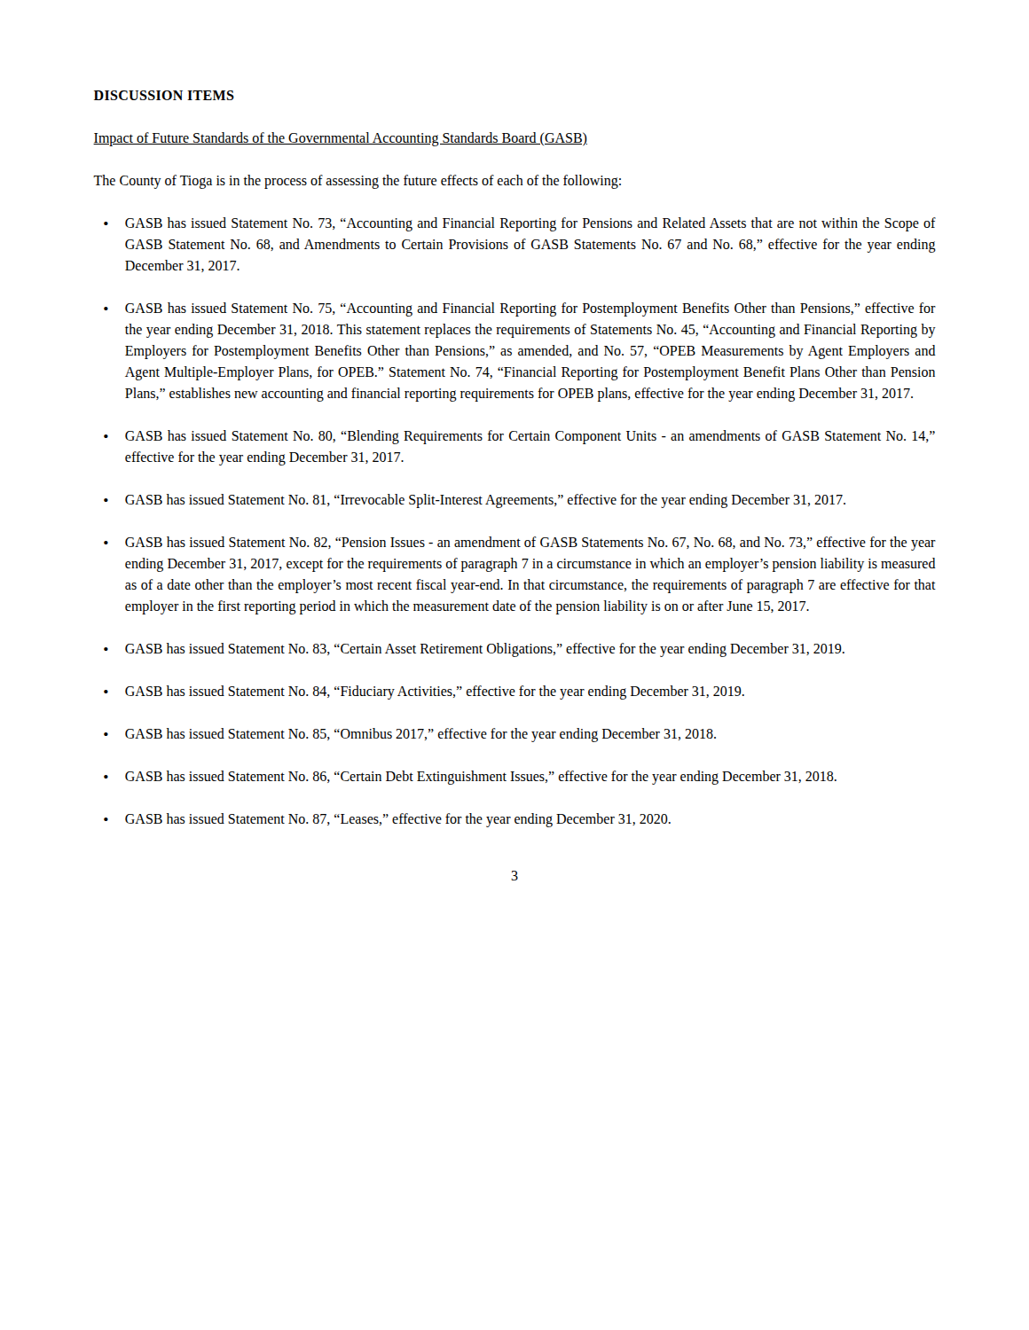DISCUSSION ITEMS
Impact of Future Standards of the Governmental Accounting Standards Board (GASB)
The County of Tioga is in the process of assessing the future effects of each of the following:
GASB has issued Statement No. 73, “Accounting and Financial Reporting for Pensions and Related Assets that are not within the Scope of GASB Statement No. 68, and Amendments to Certain Provisions of GASB Statements No. 67 and No. 68,” effective for the year ending December 31, 2017.
GASB has issued Statement No. 75, “Accounting and Financial Reporting for Postemployment Benefits Other than Pensions,” effective for the year ending December 31, 2018. This statement replaces the requirements of Statements No. 45, “Accounting and Financial Reporting by Employers for Postemployment Benefits Other than Pensions,” as amended, and No. 57, “OPEB Measurements by Agent Employers and Agent Multiple-Employer Plans, for OPEB.” Statement No. 74, “Financial Reporting for Postemployment Benefit Plans Other than Pension Plans,” establishes new accounting and financial reporting requirements for OPEB plans, effective for the year ending December 31, 2017.
GASB has issued Statement No. 80, “Blending Requirements for Certain Component Units - an amendments of GASB Statement No. 14,” effective for the year ending December 31, 2017.
GASB has issued Statement No. 81, “Irrevocable Split-Interest Agreements,” effective for the year ending December 31, 2017.
GASB has issued Statement No. 82, “Pension Issues - an amendment of GASB Statements No. 67, No. 68, and No. 73,” effective for the year ending December 31, 2017, except for the requirements of paragraph 7 in a circumstance in which an employer’s pension liability is measured as of a date other than the employer’s most recent fiscal year-end. In that circumstance, the requirements of paragraph 7 are effective for that employer in the first reporting period in which the measurement date of the pension liability is on or after June 15, 2017.
GASB has issued Statement No. 83, “Certain Asset Retirement Obligations,” effective for the year ending December 31, 2019.
GASB has issued Statement No. 84, “Fiduciary Activities,” effective for the year ending December 31, 2019.
GASB has issued Statement No. 85, “Omnibus 2017,” effective for the year ending December 31, 2018.
GASB has issued Statement No. 86, “Certain Debt Extinguishment Issues,” effective for the year ending December 31, 2018.
GASB has issued Statement No. 87, “Leases,” effective for the year ending December 31, 2020.
3